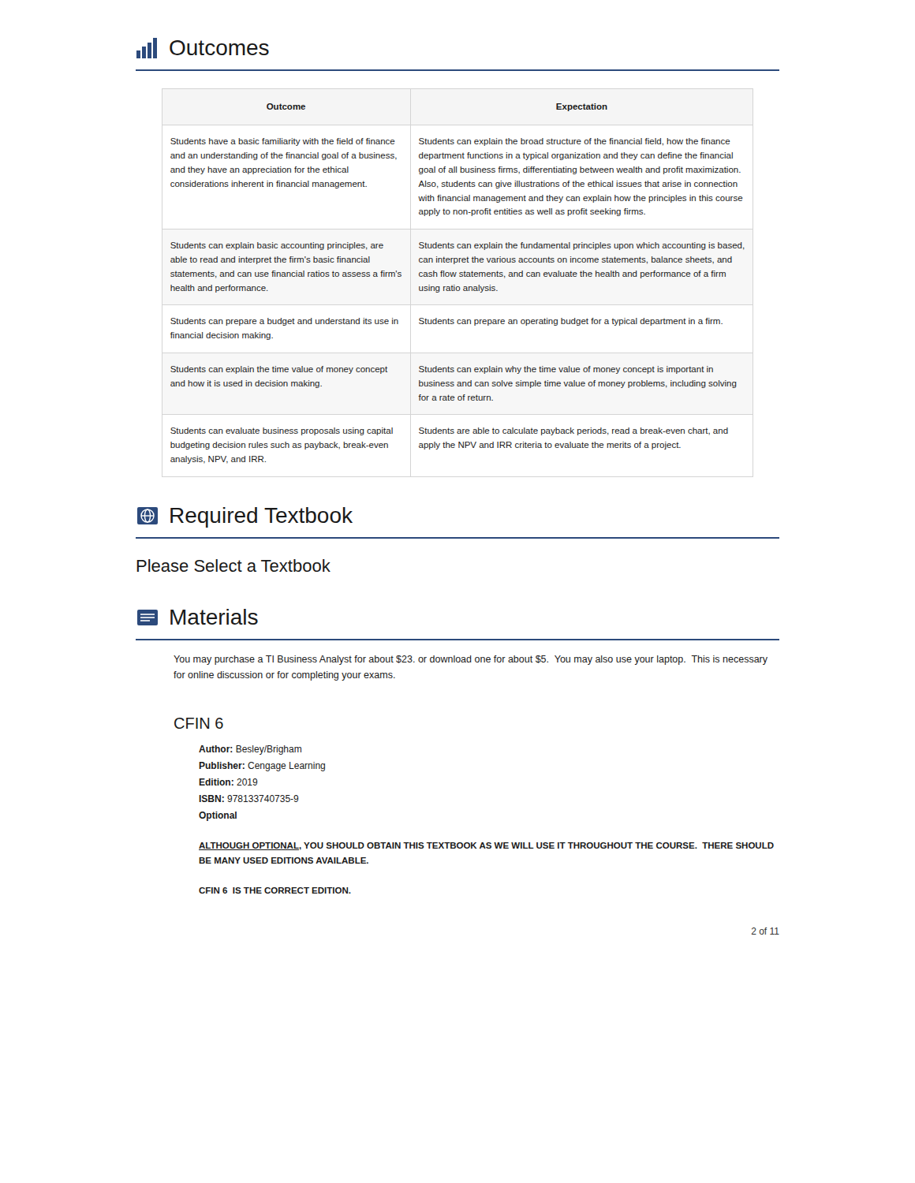Outcomes
| Outcome | Expectation |
| --- | --- |
| Students have a basic familiarity with the field of finance and an understanding of the financial goal of a business, and they have an appreciation for the ethical considerations inherent in financial management. | Students can explain the broad structure of the financial field, how the finance department functions in a typical organization and they can define the financial goal of all business firms, differentiating between wealth and profit maximization. Also, students can give illustrations of the ethical issues that arise in connection with financial management and they can explain how the principles in this course apply to non-profit entities as well as profit seeking firms. |
| Students can explain basic accounting principles, are able to read and interpret the firm's basic financial statements, and can use financial ratios to assess a firm's health and performance. | Students can explain the fundamental principles upon which accounting is based, can interpret the various accounts on income statements, balance sheets, and cash flow statements, and can evaluate the health and performance of a firm using ratio analysis. |
| Students can prepare a budget and understand its use in financial decision making. | Students can prepare an operating budget for a typical department in a firm. |
| Students can explain the time value of money concept and how it is used in decision making. | Students can explain why the time value of money concept is important in business and can solve simple time value of money problems, including solving for a rate of return. |
| Students can evaluate business proposals using capital budgeting decision rules such as payback, break-even analysis, NPV, and IRR. | Students are able to calculate payback periods, read a break-even chart, and apply the NPV and IRR criteria to evaluate the merits of a project. |
Required Textbook
Please Select a Textbook
Materials
You may purchase a TI Business Analyst for about $23. or download one for about $5. You may also use your laptop. This is necessary for online discussion or for completing your exams.
CFIN 6
Author: Besley/Brigham
Publisher: Cengage Learning
Edition: 2019
ISBN: 978133740735-9
Optional
ALTHOUGH OPTIONAL, YOU SHOULD OBTAIN THIS TEXTBOOK AS WE WILL USE IT THROUGHOUT THE COURSE. THERE SHOULD BE MANY USED EDITIONS AVAILABLE.
CFIN 6 IS THE CORRECT EDITION.
2 of 11